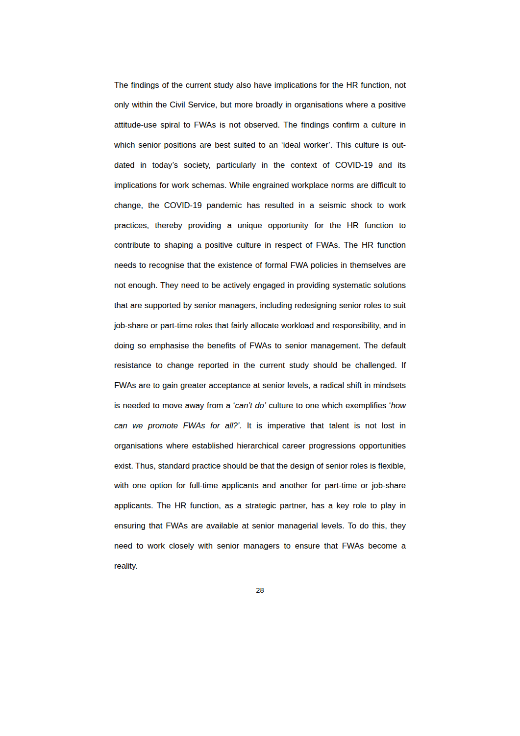The findings of the current study also have implications for the HR function, not only within the Civil Service, but more broadly in organisations where a positive attitude-use spiral to FWAs is not observed. The findings confirm a culture in which senior positions are best suited to an ‘ideal worker’. This culture is out-dated in today’s society, particularly in the context of COVID-19 and its implications for work schemas. While engrained workplace norms are difficult to change, the COVID-19 pandemic has resulted in a seismic shock to work practices, thereby providing a unique opportunity for the HR function to contribute to shaping a positive culture in respect of FWAs. The HR function needs to recognise that the existence of formal FWA policies in themselves are not enough. They need to be actively engaged in providing systematic solutions that are supported by senior managers, including redesigning senior roles to suit job-share or part-time roles that fairly allocate workload and responsibility, and in doing so emphasise the benefits of FWAs to senior management. The default resistance to change reported in the current study should be challenged. If FWAs are to gain greater acceptance at senior levels, a radical shift in mindsets is needed to move away from a ‘can’t do’ culture to one which exemplifies ‘how can we promote FWAs for all?’. It is imperative that talent is not lost in organisations where established hierarchical career progressions opportunities exist. Thus, standard practice should be that the design of senior roles is flexible, with one option for full-time applicants and another for part-time or job-share applicants. The HR function, as a strategic partner, has a key role to play in ensuring that FWAs are available at senior managerial levels. To do this, they need to work closely with senior managers to ensure that FWAs become a reality.
28